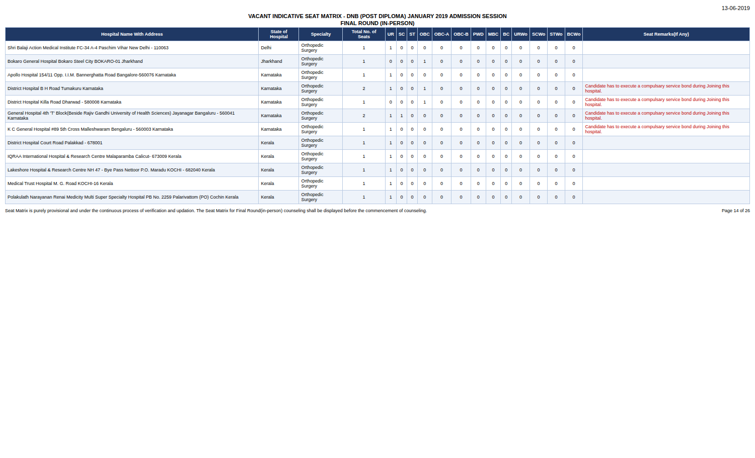13-06-2019
VACANT INDICATIVE SEAT MATRIX - DNB (POST DIPLOMA) JANUARY 2019 ADMISSION SESSION
FINAL ROUND (IN-PERSON)
| Hospital Name With Address | State of Hospital | Specialty | Total No. of Seats | UR | SC | ST | OBC | OBC-A | OBC-B | PWD | MBC | BC | URWo | SCWo | STWo | BCWo | Seat Remarks(If Any) |
| --- | --- | --- | --- | --- | --- | --- | --- | --- | --- | --- | --- | --- | --- | --- | --- | --- | --- |
| Shri Balaji Action Medical Institute FC-34 A-4 Paschim Vihar New Delhi - 110063 | Delhi | Orthopedic Surgery | 1 | 1 | 0 | 0 | 0 | 0 | 0 | 0 | 0 | 0 | 0 | 0 | 0 | 0 | |
| Bokaro General Hospital Bokaro Steel City BOKARO-01 Jharkhand | Jharkhand | Orthopedic Surgery | 1 | 0 | 0 | 0 | 1 | 0 | 0 | 0 | 0 | 0 | 0 | 0 | 0 | 0 | |
| Apollo Hospital 154/11 Opp. I.I.M. Bannerghatta Road Bangalore-560076 Karnataka | Karnataka | Orthopedic Surgery | 1 | 1 | 0 | 0 | 0 | 0 | 0 | 0 | 0 | 0 | 0 | 0 | 0 | 0 | |
| District Hospital B H Road Tumakuru Karnataka | Karnataka | Orthopedic Surgery | 2 | 1 | 0 | 0 | 1 | 0 | 0 | 0 | 0 | 0 | 0 | 0 | 0 | 0 | Candidate has to execute a compulsary service bond during Joining this hospital. |
| District Hospital Killa Road Dharwad - 580008 Karnataka | Karnataka | Orthopedic Surgery | 1 | 0 | 0 | 0 | 1 | 0 | 0 | 0 | 0 | 0 | 0 | 0 | 0 | 0 | Candidate has to execute a compulsary service bond during Joining this hospital. |
| General Hospital 4th 'T' Block(Beside Rajiv Gandhi University of Health Sciences) Jayanagar Bangaluru - 560041 Karnataka | Karnataka | Orthopedic Surgery | 2 | 1 | 1 | 0 | 0 | 0 | 0 | 0 | 0 | 0 | 0 | 0 | 0 | 0 | Candidate has to execute a compulsary service bond during Joining this hospital. |
| K C General Hospital #89 5th Cross Malleshwaram Bengaluru - 560003 Karnataka | Karnataka | Orthopedic Surgery | 1 | 1 | 0 | 0 | 0 | 0 | 0 | 0 | 0 | 0 | 0 | 0 | 0 | 0 | Candidate has to execute a compulsary service bond during Joining this hospital. |
| District Hospital Court Road Palakkad - 678001 | Kerala | Orthopedic Surgery | 1 | 1 | 0 | 0 | 0 | 0 | 0 | 0 | 0 | 0 | 0 | 0 | 0 | 0 | |
| IQRAA International Hospital & Research Centre Malaparamba Calicut- 673009 Kerala | Kerala | Orthopedic Surgery | 1 | 1 | 0 | 0 | 0 | 0 | 0 | 0 | 0 | 0 | 0 | 0 | 0 | 0 | |
| Lakeshore Hospital & Research Centre NH 47 - Bye Pass Nettoor P.O. Maradu KOCHI - 682040 Kerala | Kerala | Orthopedic Surgery | 1 | 1 | 0 | 0 | 0 | 0 | 0 | 0 | 0 | 0 | 0 | 0 | 0 | 0 | |
| Medical Trust Hospital M. G. Road KOCHI-16 Kerala | Kerala | Orthopedic Surgery | 1 | 1 | 0 | 0 | 0 | 0 | 0 | 0 | 0 | 0 | 0 | 0 | 0 | 0 | |
| Polakulath Narayanan Renai Medicity Multi Super Specialty Hospital PB No. 2259 Palarivattom (PO) Cochin Kerala | Kerala | Orthopedic Surgery | 1 | 1 | 0 | 0 | 0 | 0 | 0 | 0 | 0 | 0 | 0 | 0 | 0 | 0 | |
Seat Matrix is purely provisional and under the continuous process of verification and updation. The Seat Matrix for Final Round(in-person) counseling shall be displayed before the commencement of counseling.
Page 14 of 26